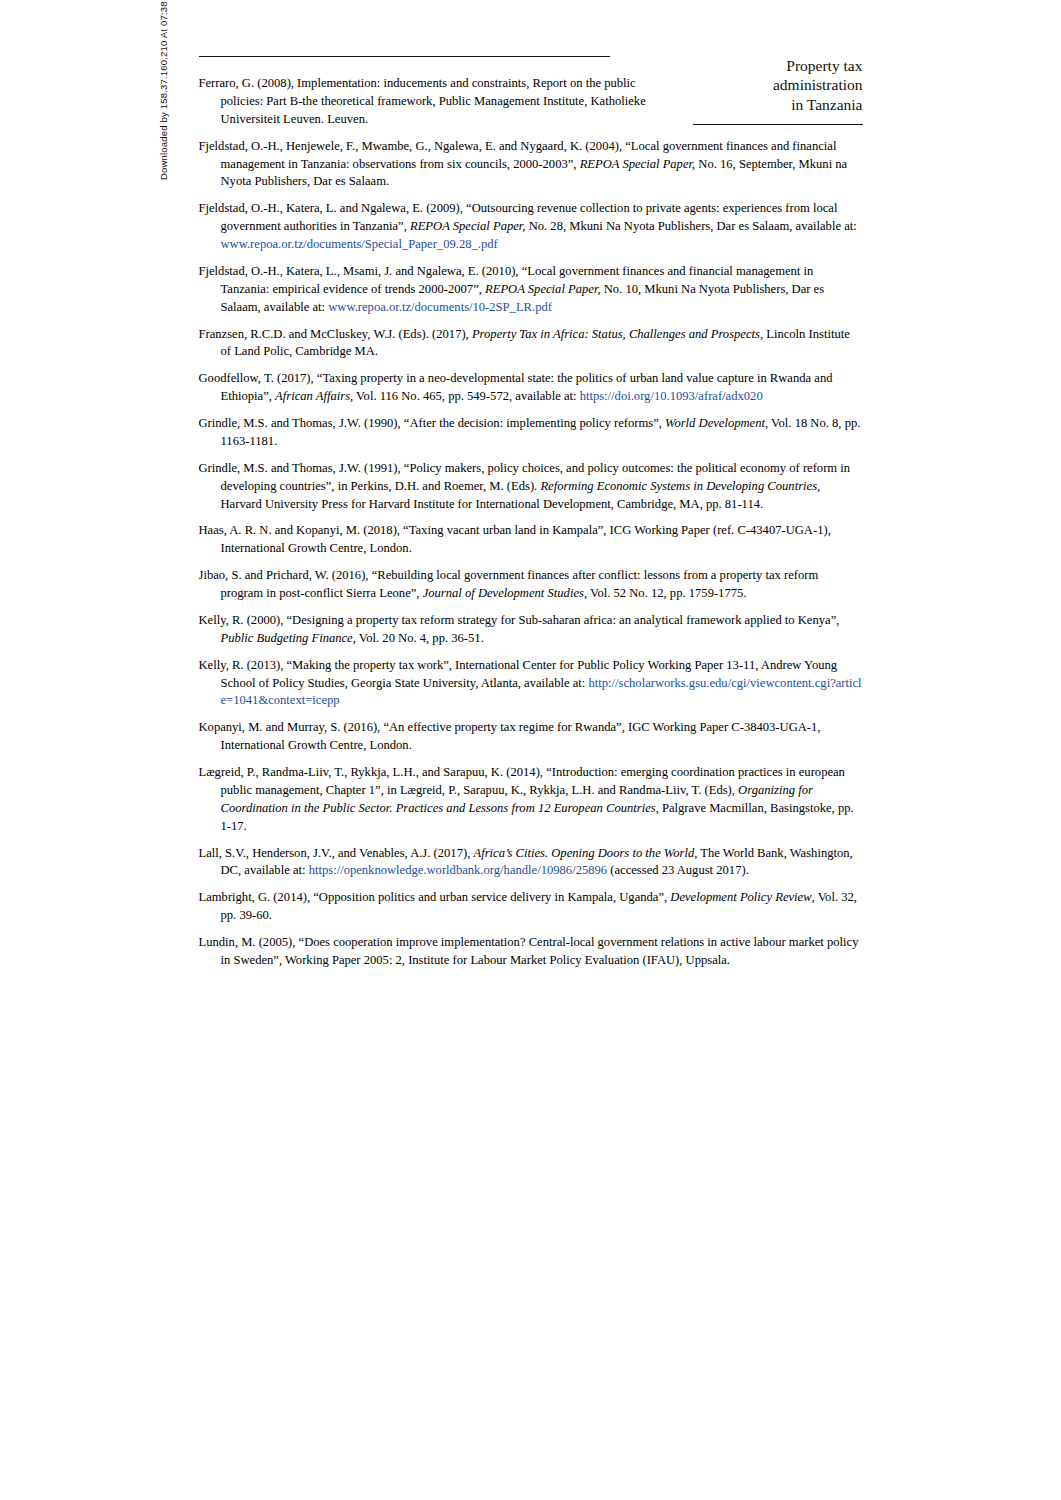Downloaded by 158.37.160.210 At 07:38 28 March 2019 (PT)
Property tax
administration
in Tanzania
Ferraro, G. (2008), Implementation: inducements and constraints, Report on the public policies: Part B-the theoretical framework, Public Management Institute, Katholieke Universiteit Leuven. Leuven.
Fjeldstad, O.-H., Henjewele, F., Mwambe, G., Ngalewa, E. and Nygaard, K. (2004), “Local government finances and financial management in Tanzania: observations from six councils, 2000-2003”, REPOA Special Paper, No. 16, September, Mkuni na Nyota Publishers, Dar es Salaam.
Fjeldstad, O.-H., Katera, L. and Ngalewa, E. (2009), “Outsourcing revenue collection to private agents: experiences from local government authorities in Tanzania”, REPOA Special Paper, No. 28, Mkuni Na Nyota Publishers, Dar es Salaam, available at: www.repoa.or.tz/documents/Special_Paper_09.28_.pdf
Fjeldstad, O.-H., Katera, L., Msami, J. and Ngalewa, E. (2010), “Local government finances and financial management in Tanzania: empirical evidence of trends 2000-2007”, REPOA Special Paper, No. 10, Mkuni Na Nyota Publishers, Dar es Salaam, available at: www.repoa.or.tz/documents/10-2SP_LR.pdf
Franzsen, R.C.D. and McCluskey, W.J. (Eds). (2017), Property Tax in Africa: Status, Challenges and Prospects, Lincoln Institute of Land Polic, Cambridge MA.
Goodfellow, T. (2017), “Taxing property in a neo-developmental state: the politics of urban land value capture in Rwanda and Ethiopia”, African Affairs, Vol. 116 No. 465, pp. 549-572, available at: https://doi.org/10.1093/afraf/adx020
Grindle, M.S. and Thomas, J.W. (1990), “After the decision: implementing policy reforms”, World Development, Vol. 18 No. 8, pp. 1163-1181.
Grindle, M.S. and Thomas, J.W. (1991), “Policy makers, policy choices, and policy outcomes: the political economy of reform in developing countries”, in Perkins, D.H. and Roemer, M. (Eds). Reforming Economic Systems in Developing Countries, Harvard University Press for Harvard Institute for International Development, Cambridge, MA, pp. 81-114.
Haas, A. R. N. and Kopanyi, M. (2018), “Taxing vacant urban land in Kampala”, ICG Working Paper (ref. C-43407-UGA-1), International Growth Centre, London.
Jibao, S. and Prichard, W. (2016), “Rebuilding local government finances after conflict: lessons from a property tax reform program in post-conflict Sierra Leone”, Journal of Development Studies, Vol. 52 No. 12, pp. 1759-1775.
Kelly, R. (2000), “Designing a property tax reform strategy for Sub-saharan africa: an analytical framework applied to Kenya”, Public Budgeting Finance, Vol. 20 No. 4, pp. 36-51.
Kelly, R. (2013), “Making the property tax work”, International Center for Public Policy Working Paper 13-11, Andrew Young School of Policy Studies, Georgia State University, Atlanta, available at: http://scholarworks.gsu.edu/cgi/viewcontent.cgi?article=1041&context=icepp
Kopanyi, M. and Murray, S. (2016), “An effective property tax regime for Rwanda”, IGC Working Paper C-38403-UGA-1, International Growth Centre, London.
Lægreid, P., Randma-Liiv, T., Rykkja, L.H., and Sarapuu, K. (2014), “Introduction: emerging coordination practices in european public management, Chapter 1”, in Lægreid, P., Sarapuu, K., Rykkja, L.H. and Randma-Liiv, T. (Eds), Organizing for Coordination in the Public Sector. Practices and Lessons from 12 European Countries, Palgrave Macmillan, Basingstoke, pp. 1-17.
Lall, S.V., Henderson, J.V., and Venables, A.J. (2017), Africa’s Cities. Opening Doors to the World, The World Bank, Washington, DC, available at: https://openknowledge.worldbank.org/handle/10986/25896 (accessed 23 August 2017).
Lambright, G. (2014), “Opposition politics and urban service delivery in Kampala, Uganda”, Development Policy Review, Vol. 32, pp. 39-60.
Lundin, M. (2005), “Does cooperation improve implementation? Central-local government relations in active labour market policy in Sweden”, Working Paper 2005: 2, Institute for Labour Market Policy Evaluation (IFAU), Uppsala.